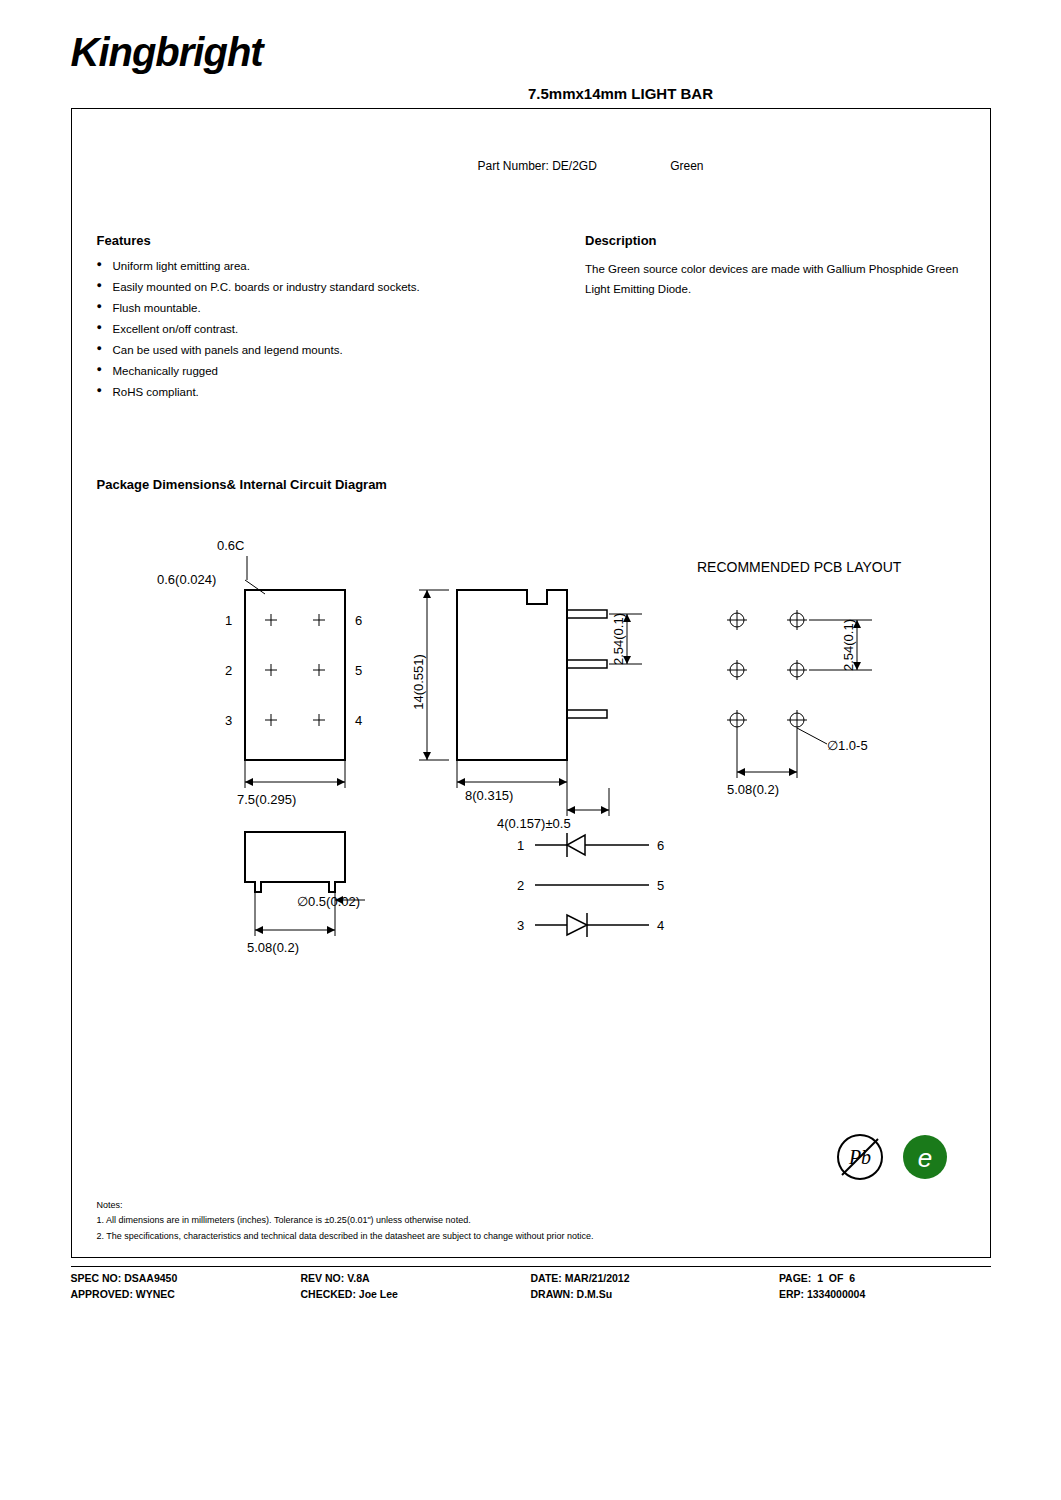Kingbright
7.5mmx14mm LIGHT BAR
Part Number: DE/2GD Green
Features
Uniform light emitting area.
Easily mounted on P.C. boards or industry standard sockets.
Flush mountable.
Excellent on/off contrast.
Can be used with panels and legend mounts.
Mechanically rugged
RoHS compliant.
Description
The Green source color devices are made with Gallium Phosphide Green Light Emitting Diode.
Package Dimensions& Internal Circuit Diagram
0.6C 0.6(0.024) 1 2 3 6 5 4 7.5(0.295) 14(0.551) 2.54(0.1) 8(0.315) 4(0.157)±0.5 RECOMMENDED PCB LAYOUT 2.54(0.1) ∅1.0-5 5.08(0.2) ∅0.5(0.02) 5.08(0.2) 1 2 3 6 5 4
Pb e
Notes:
1. All dimensions are in millimeters (inches). Tolerance is ±0.25(0.01") unless otherwise noted.
2. The specifications, characteristics and technical data described in the datasheet are subject to change without prior notice.
| SPEC NO: DSAA9450 | REV NO: V.8A | DATE: MAR/21/2012 | PAGE: 1 OF 6 |
| APPROVED: WYNEC | CHECKED: Joe Lee | DRAWN: D.M.Su | ERP: 1334000004 |